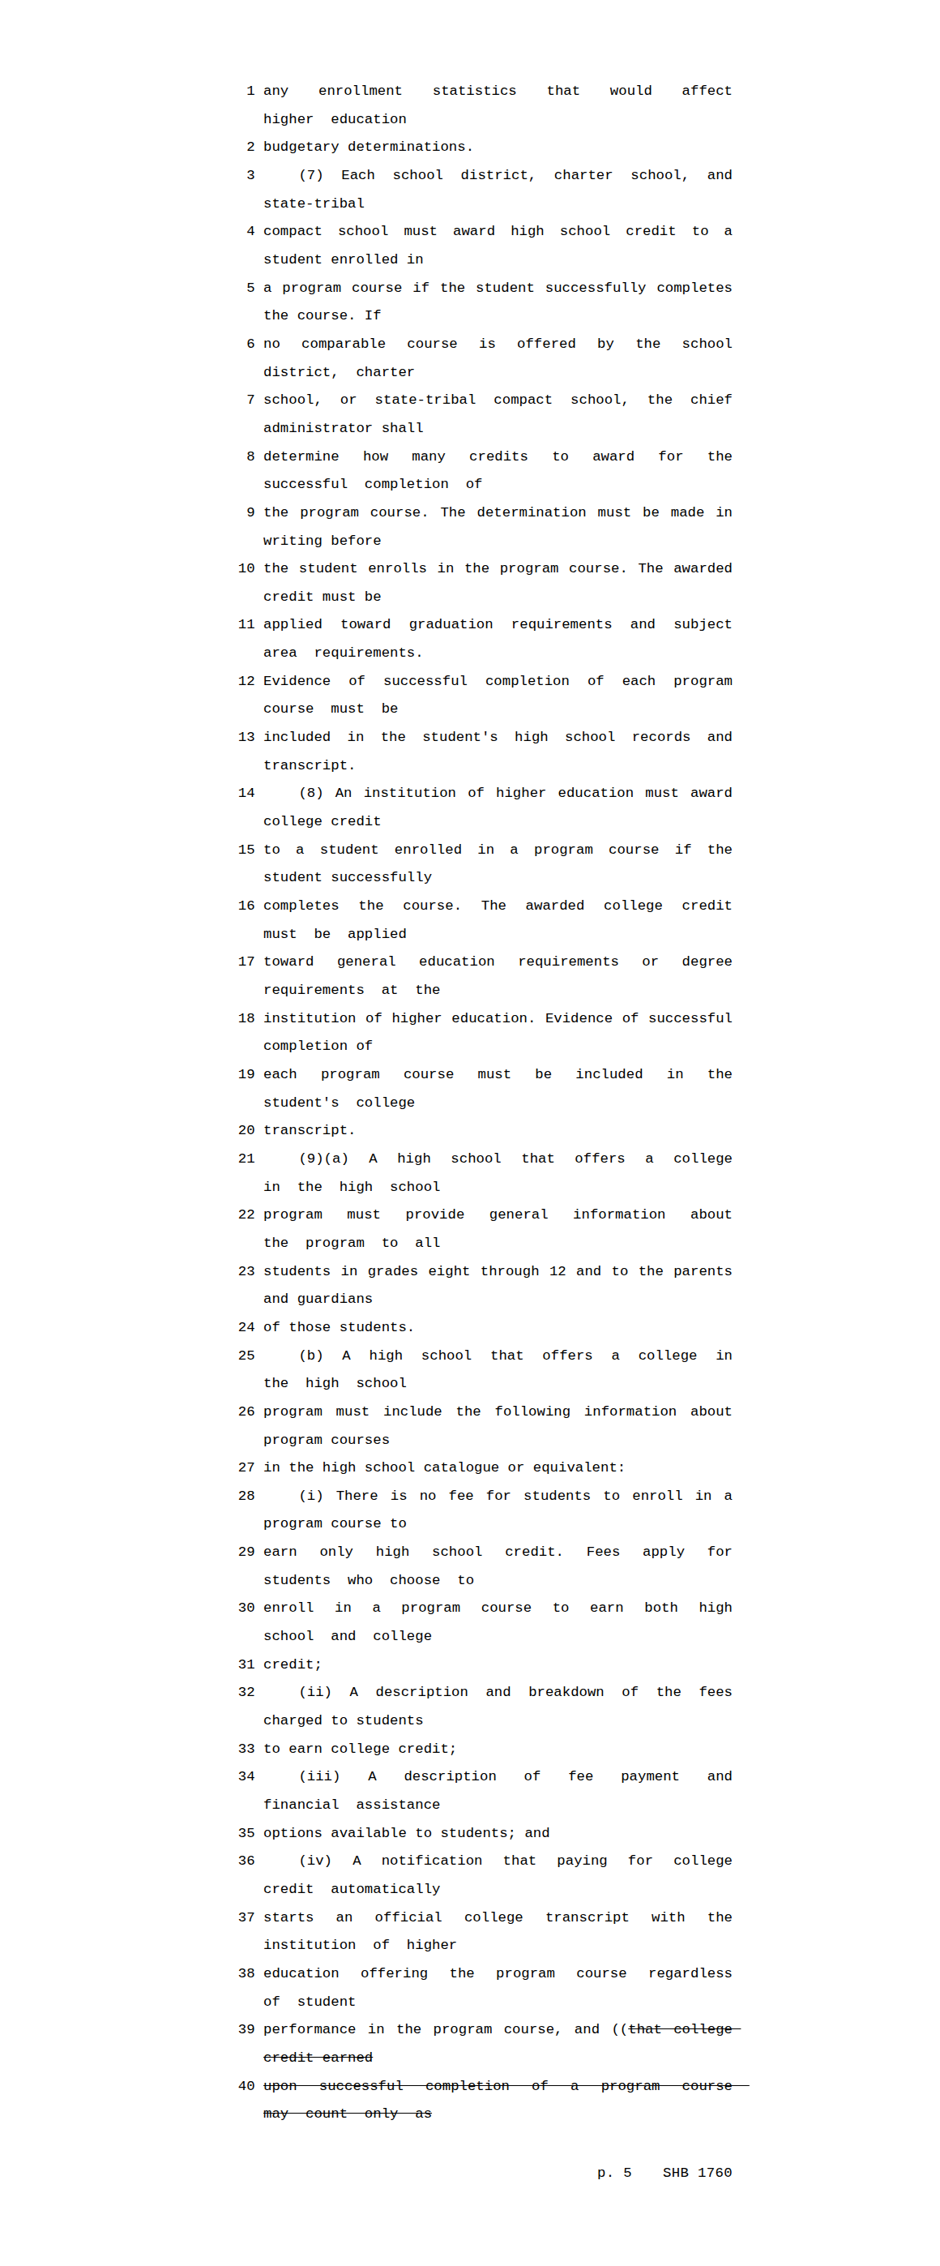any enrollment statistics that would affect higher education
budgetary determinations.
(7) Each school district, charter school, and state-tribal
compact school must award high school credit to a student enrolled in
a program course if the student successfully completes the course. If
no comparable course is offered by the school district, charter
school, or state-tribal compact school, the chief administrator shall
determine how many credits to award for the successful completion of
the program course. The determination must be made in writing before
the student enrolls in the program course. The awarded credit must be
applied toward graduation requirements and subject area requirements.
Evidence of successful completion of each program course must be
included in the student's high school records and transcript.
(8) An institution of higher education must award college credit
to a student enrolled in a program course if the student successfully
completes the course. The awarded college credit must be applied
toward general education requirements or degree requirements at the
institution of higher education. Evidence of successful completion of
each program course must be included in the student's college
transcript.
(9)(a) A high school that offers a college in the high school
program must provide general information about the program to all
students in grades eight through 12 and to the parents and guardians
of those students.
(b) A high school that offers a college in the high school
program must include the following information about program courses
in the high school catalogue or equivalent:
(i) There is no fee for students to enroll in a program course to
earn only high school credit. Fees apply for students who choose to
enroll in a program course to earn both high school and college
credit;
(ii) A description and breakdown of the fees charged to students
to earn college credit;
(iii) A description of fee payment and financial assistance
options available to students; and
(iv) A notification that paying for college credit automatically
starts an official college transcript with the institution of higher
education offering the program course regardless of student
performance in the program course, and ((that college credit earned
upon successful completion of a program course may count only as
p. 5 SHB 1760